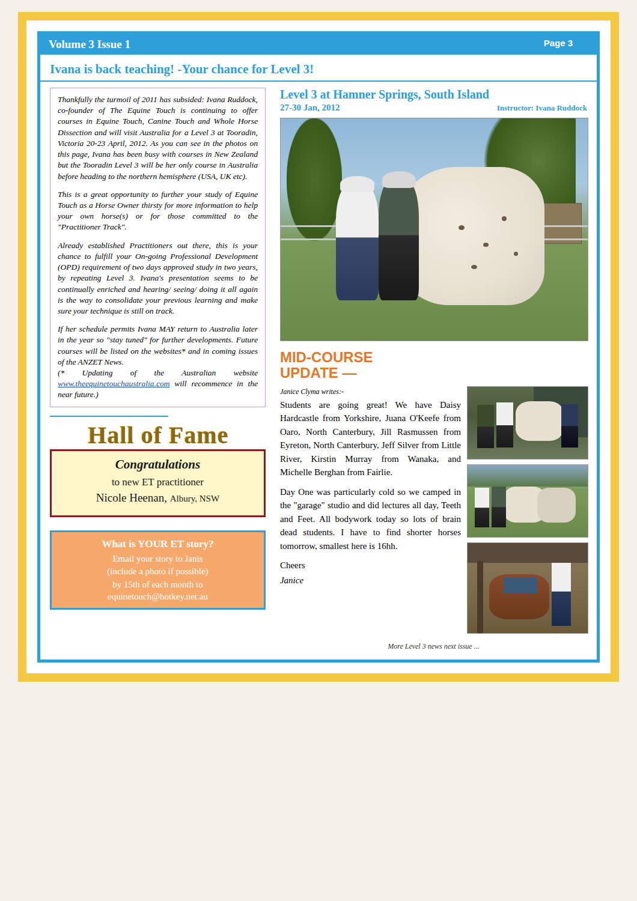Volume 3 Issue 1
Page 3
Ivana is back teaching! -Your chance for Level 3!
Thankfully the turmoil of 2011 has subsided: Ivana Ruddock, co-founder of The Equine Touch is continuing to offer courses in Equine Touch, Canine Touch and Whole Horse Dissection and will visit Australia for a Level 3 at Tooradin, Victoria 20-23 April, 2012. As you can see in the photos on this page, Ivana has been busy with courses in New Zealand but the Tooradin Level 3 will be her only course in Australia before heading to the northern hemisphere (USA, UK etc).
This is a great opportunity to further your study of Equine Touch as a Horse Owner thirsty for more information to help your own horse(s) or for those committed to the "Practitioner Track".
Already established Practitioners out there, this is your chance to fulfill your On-going Professional Development (OPD) requirement of two days approved study in two years, by repeating Level 3. Ivana's presentation seems to be continually enriched and hearing/ seeing/ doing it all again is the way to consolidate your previous learning and make sure your technique is still on track.
If her schedule permits Ivana MAY return to Australia later in the year so "stay tuned" for further developments. Future courses will be listed on the websites* and in coming issues of the ANZET News.
(* Updating of the Australian website www.theequinetouchaustralia.com will recommence in the near future.)
Hall of Fame
Congratulations
to new ET practitioner
Nicole Heenan, Albury, NSW
What is YOUR ET story?
Email your story to Janis
(include a photo if possible)
by 15th of each month to
equinetouch@hotkey.net.au
Level 3 at Hamner Springs, South Island
27-30 Jan, 2012 Instructor: Ivana Ruddock
MID-COURSE
UPDATE —
Janice Clyma writes:-
Students are going great! We have Daisy Hardcastle from Yorkshire, Juana O'Keefe from Oaro, North Canterbury, Jill Rasmussen from Eyreton, North Canterbury, Jeff Silver from Little River, Kirstin Murray from Wanaka, and Michelle Berghan from Fairlie.
Day One was particularly cold so we camped in the "garage" studio and did lectures all day, Teeth and Feet. All bodywork today so lots of brain dead students. I have to find shorter horses tomorrow, smallest here is 16hh.
Cheers
Janice
More Level 3 news next issue ...